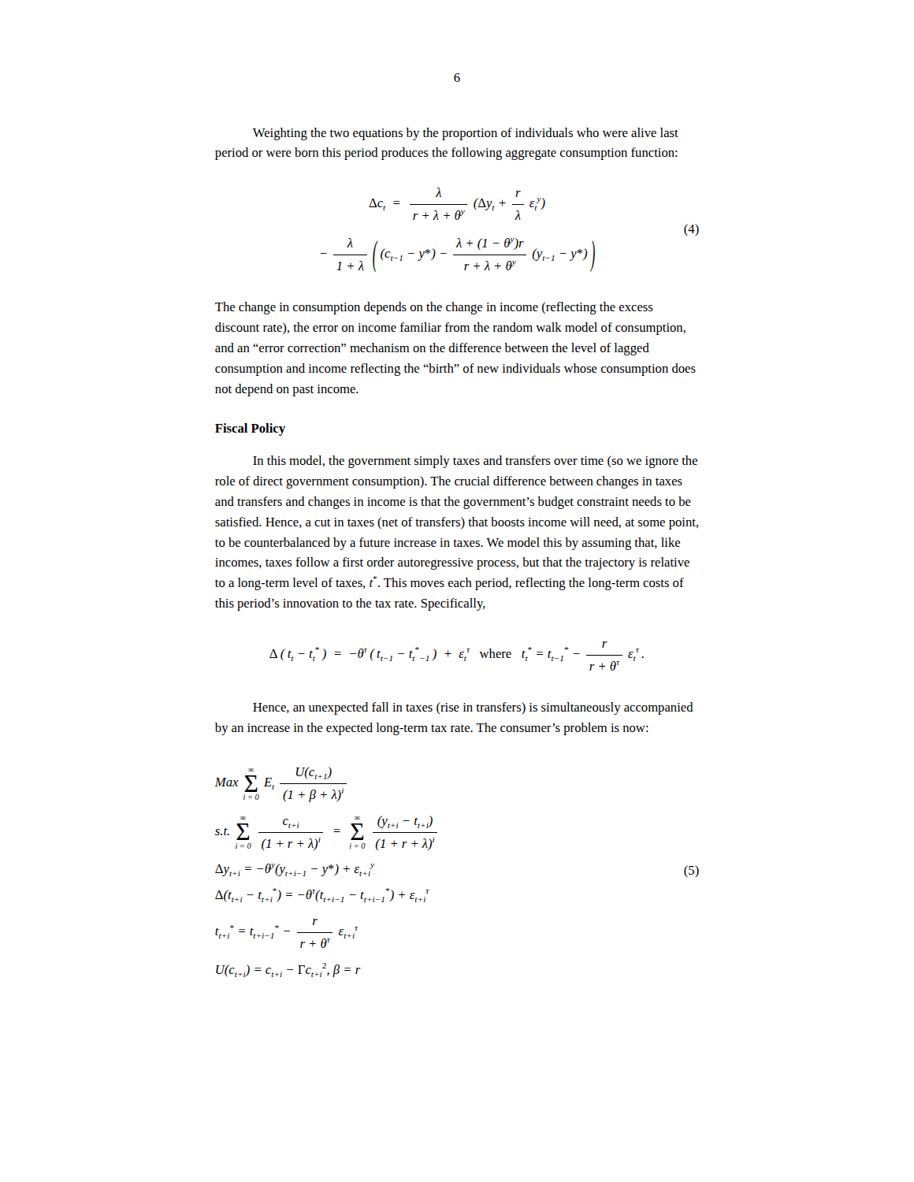6
Weighting the two equations by the proportion of individuals who were alive last period or were born this period produces the following aggregate consumption function:
(4) Δct = λ r + λ + θy (Δyt + r λ εty)
− λ 1 + λ ( (ct−1 − y*) − λ + (1 − θy)r r + λ + θy (yt−1 − y*) )
The change in consumption depends on the change in income (reflecting the excess discount rate), the error on income familiar from the random walk model of consumption, and an “error correction” mechanism on the difference between the level of lagged consumption and income reflecting the “birth” of new individuals whose consumption does not depend on past income.
Fiscal Policy
In this model, the government simply taxes and transfers over time (so we ignore the role of direct government consumption). The crucial difference between changes in taxes and transfers and changes in income is that the government’s budget constraint needs to be satisfied. Hence, a cut in taxes (net of transfers) that boosts income will need, at some point, to be counterbalanced by a future increase in taxes. We model this by assuming that, like incomes, taxes follow a first order autoregressive process, but that the trajectory is relative to a long-term level of taxes, t*. This moves each period, reflecting the long-term costs of this period’s innovation to the tax rate. Specifically,
Δ ( tt − tt* ) = −θτ ( tt−1 − tt*−1 ) + εtτ where tt* = tt−1* − r r + θτ εtτ .
Hence, an unexpected fall in taxes (rise in transfers) is simultaneously accompanied by an increase in the expected long-term tax rate. The consumer’s problem is now:
(5) Max ∞ Σ i = 0 Et U(ct+1) (1 + β + λ)i s.t. ∞ Σ i = 0 ct+i (1 + r + λ)i = ∞ Σ i = 0 (yt+i − tt+i) (1 + r + λ)i Δyt+i = −θy(yt+i−1 − y*) + εt+iy Δ(tt+i − tt+i*) = −θτ(tt+i−1 − tt+i−1*) + εt+iτ tt+i* = tt+i−1* − r r + θτ εt+iτ U(ct+i) = ct+i − Γct+i2, β = r